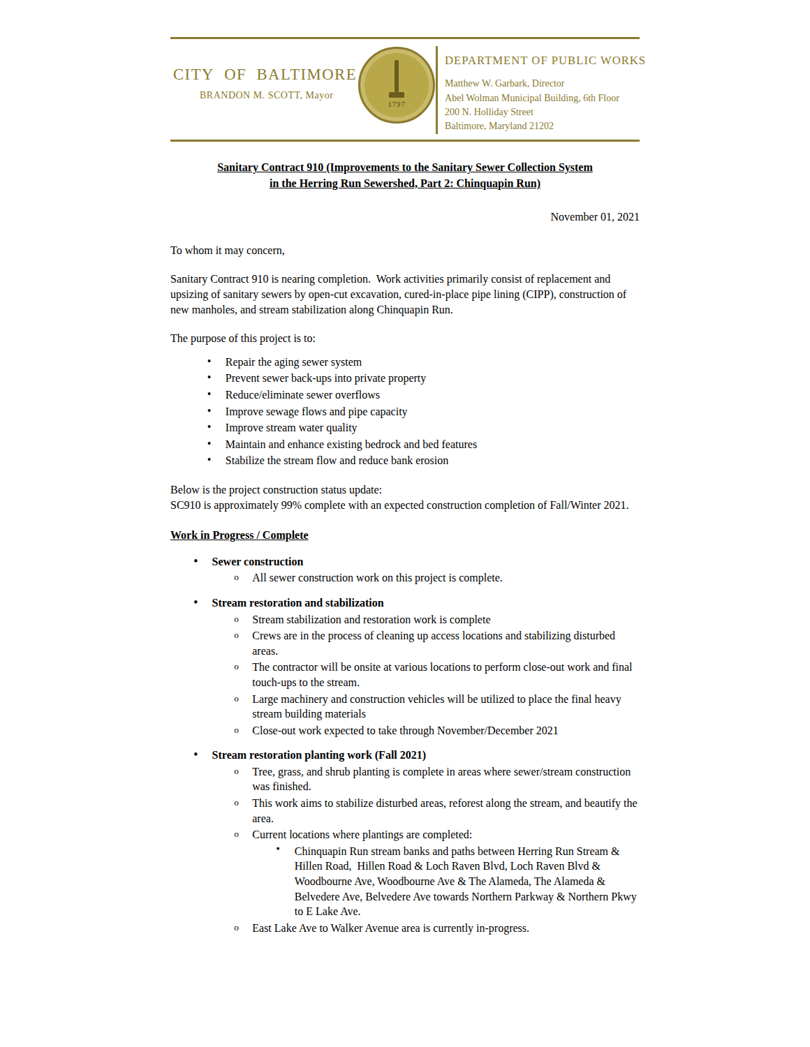| CITY OF BALTIMORE BRANDON M. SCOTT, Mayor | 1797 | DEPARTMENT OF PUBLIC WORKS Matthew W. Garbark, Director Abel Wolman Municipal Building, 6th Floor 200 N. Holliday Street Baltimore, Maryland 21202 |
Sanitary Contract 910 (Improvements to the Sanitary Sewer Collection System in the Herring Run Sewershed, Part 2: Chinquapin Run)
November 01, 2021
To whom it may concern,
Sanitary Contract 910 is nearing completion. Work activities primarily consist of replacement and upsizing of sanitary sewers by open-cut excavation, cured-in-place pipe lining (CIPP), construction of new manholes, and stream stabilization along Chinquapin Run.
The purpose of this project is to:
Repair the aging sewer system
Prevent sewer back-ups into private property
Reduce/eliminate sewer overflows
Improve sewage flows and pipe capacity
Improve stream water quality
Maintain and enhance existing bedrock and bed features
Stabilize the stream flow and reduce bank erosion
Below is the project construction status update:
SC910 is approximately 99% complete with an expected construction completion of Fall/Winter 2021.
Work in Progress / Complete
Sewer construction
All sewer construction work on this project is complete.
Stream restoration and stabilization
Stream stabilization and restoration work is complete
Crews are in the process of cleaning up access locations and stabilizing disturbed areas.
The contractor will be onsite at various locations to perform close-out work and final touch-ups to the stream.
Large machinery and construction vehicles will be utilized to place the final heavy stream building materials
Close-out work expected to take through November/December 2021
Stream restoration planting work (Fall 2021)
Tree, grass, and shrub planting is complete in areas where sewer/stream construction was finished.
This work aims to stabilize disturbed areas, reforest along the stream, and beautify the area.
Current locations where plantings are completed:
Chinquapin Run stream banks and paths between Herring Run Stream & Hillen Road, Hillen Road & Loch Raven Blvd, Loch Raven Blvd & Woodbourne Ave, Woodbourne Ave & The Alameda, The Alameda & Belvedere Ave, Belvedere Ave towards Northern Parkway & Northern Pkwy to E Lake Ave.
East Lake Ave to Walker Avenue area is currently in-progress.